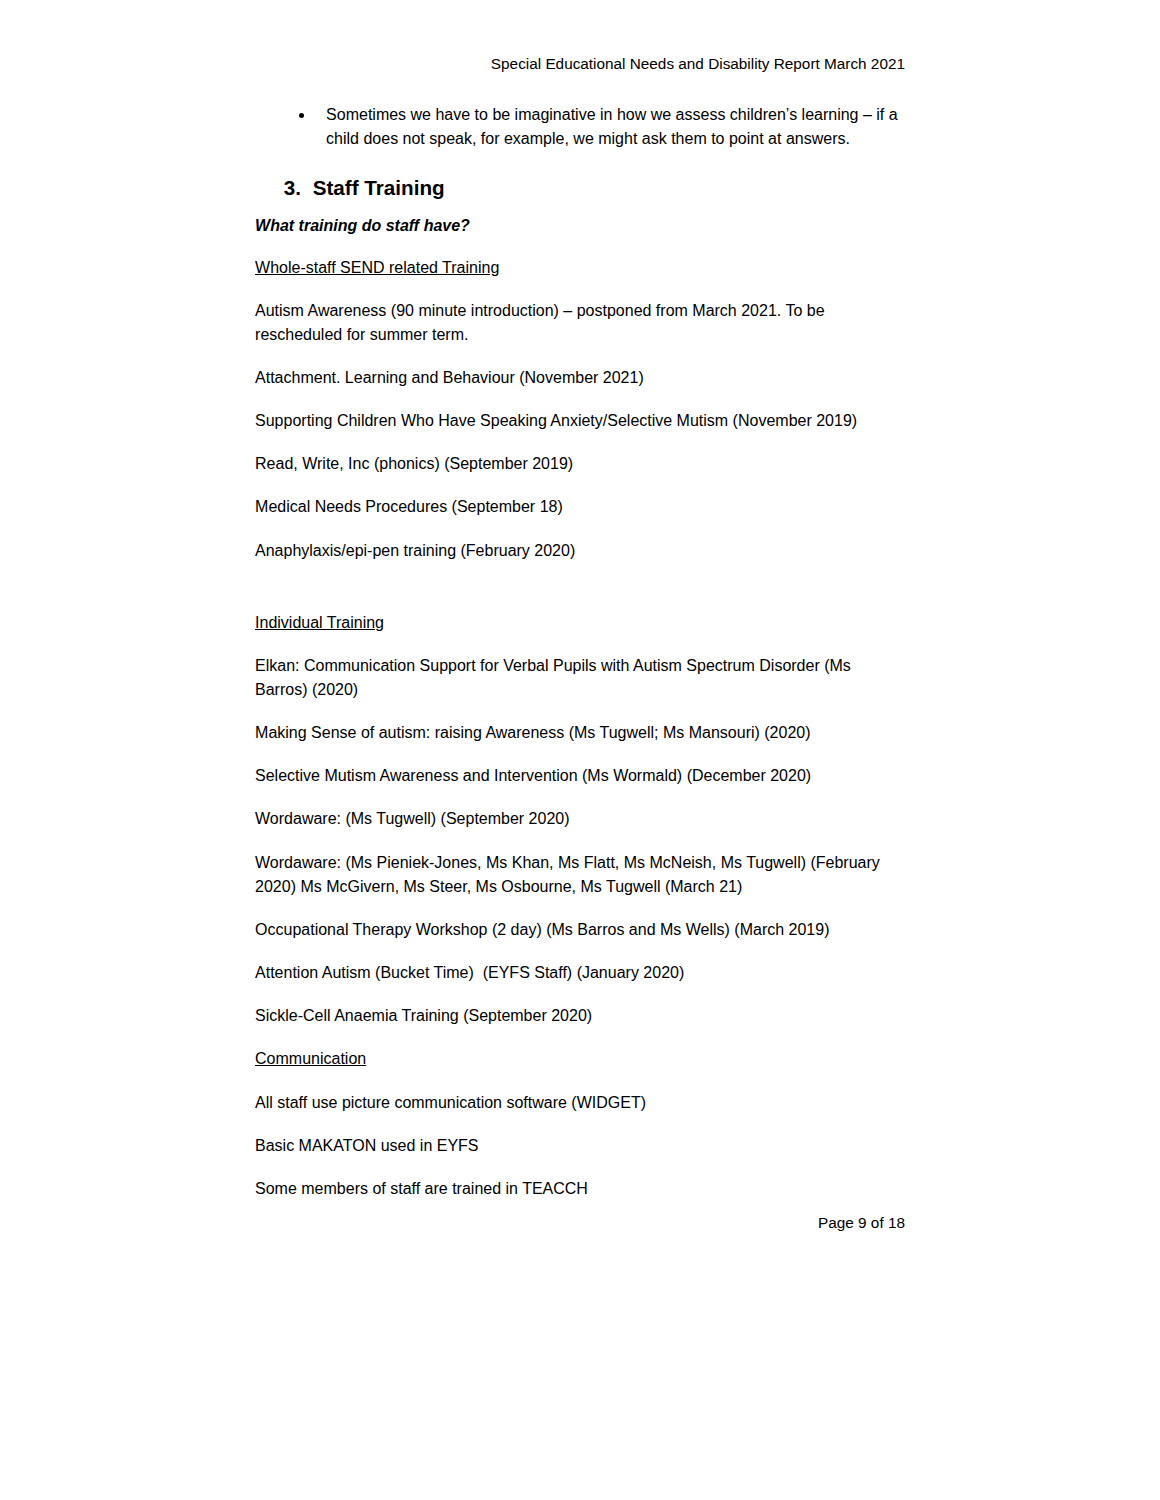Special Educational Needs and Disability Report March 2021
Sometimes we have to be imaginative in how we assess children’s learning – if a child does not speak, for example, we might ask them to point at answers.
3. Staff Training
What training do staff have?
Whole-staff SEND related Training
Autism Awareness (90 minute introduction) – postponed from March 2021. To be rescheduled for summer term.
Attachment. Learning and Behaviour (November 2021)
Supporting Children Who Have Speaking Anxiety/Selective Mutism (November 2019)
Read, Write, Inc (phonics) (September 2019)
Medical Needs Procedures (September 18)
Anaphylaxis/epi-pen training (February 2020)
Individual Training
Elkan: Communication Support for Verbal Pupils with Autism Spectrum Disorder (Ms Barros) (2020)
Making Sense of autism: raising Awareness (Ms Tugwell; Ms Mansouri) (2020)
Selective Mutism Awareness and Intervention (Ms Wormald) (December 2020)
Wordaware: (Ms Tugwell) (September 2020)
Wordaware: (Ms Pieniek-Jones, Ms Khan, Ms Flatt, Ms McNeish, Ms Tugwell) (February 2020) Ms McGivern, Ms Steer, Ms Osbourne, Ms Tugwell (March 21)
Occupational Therapy Workshop (2 day) (Ms Barros and Ms Wells) (March 2019)
Attention Autism (Bucket Time) (EYFS Staff) (January 2020)
Sickle-Cell Anaemia Training (September 2020)
Communication
All staff use picture communication software (WIDGET)
Basic MAKATON used in EYFS
Some members of staff are trained in TEACCH
Page 9 of 18